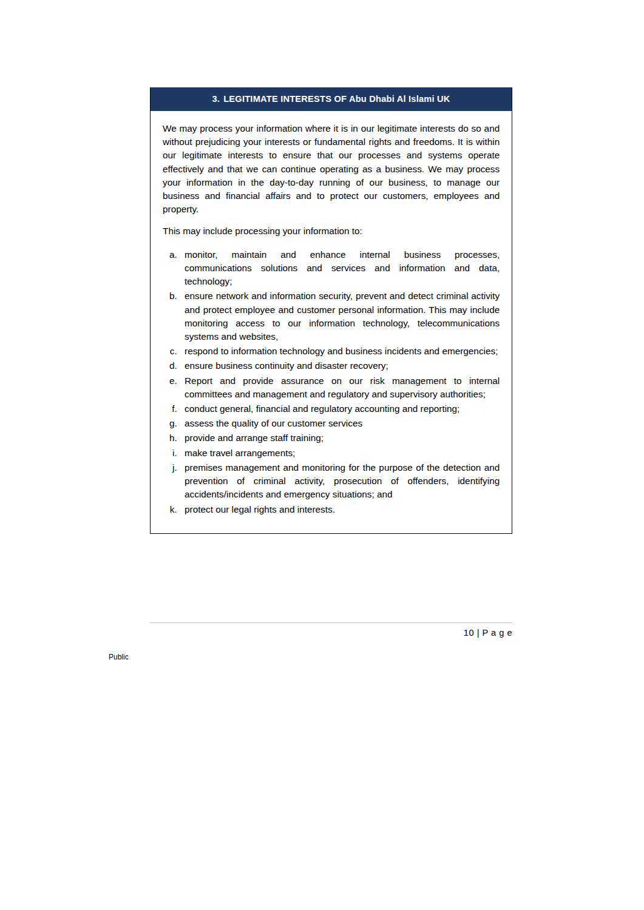3. LEGITIMATE INTERESTS OF Abu Dhabi Al Islami UK
We may process your information where it is in our legitimate interests do so and without prejudicing your interests or fundamental rights and freedoms. It is within our legitimate interests to ensure that our processes and systems operate effectively and that we can continue operating as a business. We may process your information in the day-to-day running of our business, to manage our business and financial affairs and to protect our customers, employees and property.
This may include processing your information to:
monitor, maintain and enhance internal business processes, communications solutions and services and information and data, technology;
ensure network and information security, prevent and detect criminal activity and protect employee and customer personal information. This may include monitoring access to our information technology, telecommunications systems and websites,
respond to information technology and business incidents and emergencies;
ensure business continuity and disaster recovery;
Report and provide assurance on our risk management to internal committees and management and regulatory and supervisory authorities;
conduct general, financial and regulatory accounting and reporting;
assess the quality of our customer services
provide and arrange staff training;
make travel arrangements;
premises management and monitoring for the purpose of the detection and prevention of criminal activity, prosecution of offenders, identifying accidents/incidents and emergency situations; and
protect our legal rights and interests.
10 | P a g e
Public